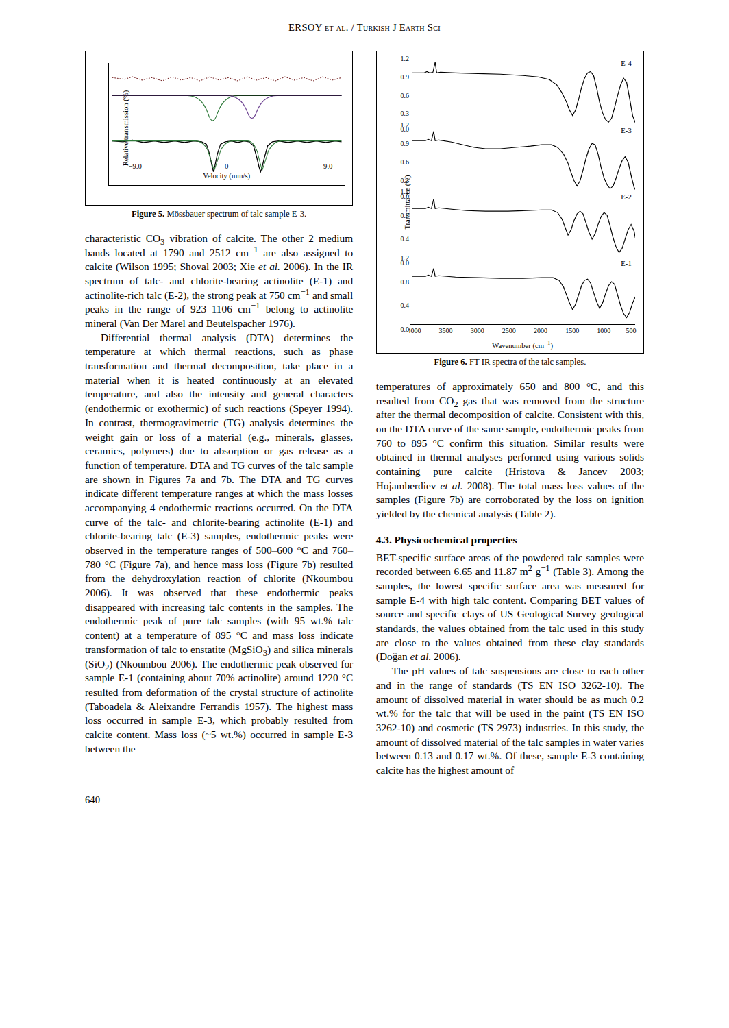ERSOY et al. / Turkish J Earth Sci
Relative transmission (%)
−9.0
0
9.0
Velocity (mm/s)
Figure 5. Mössbauer spectrum of talc sample E-3.
characteristic CO3 vibration of calcite. The other 2 medium bands located at 1790 and 2512 cm−1 are also assigned to calcite (Wilson 1995; Shoval 2003; Xie et al. 2006). In the IR spectrum of talc- and chlorite-bearing actinolite (E-1) and actinolite-rich talc (E-2), the strong peak at 750 cm−1 and small peaks in the range of 923–1106 cm−1 belong to actinolite mineral (Van Der Marel and Beutelspacher 1976).
Differential thermal analysis (DTA) determines the temperature at which thermal reactions, such as phase transformation and thermal decomposition, take place in a material when it is heated continuously at an elevated temperature, and also the intensity and general characters (endothermic or exothermic) of such reactions (Speyer 1994). In contrast, thermogravimetric (TG) analysis determines the weight gain or loss of a material (e.g., minerals, glasses, ceramics, polymers) due to absorption or gas release as a function of temperature. DTA and TG curves of the talc sample are shown in Figures 7a and 7b. The DTA and TG curves indicate different temperature ranges at which the mass losses accompanying 4 endothermic reactions occurred. On the DTA curve of the talc- and chlorite-bearing actinolite (E-1) and chlorite-bearing talc (E-3) samples, endothermic peaks were observed in the temperature ranges of 500–600 °C and 760–780 °C (Figure 7a), and hence mass loss (Figure 7b) resulted from the dehydroxylation reaction of chlorite (Nkoumbou 2006). It was observed that these endothermic peaks disappeared with increasing talc contents in the samples. The endothermic peak of pure talc samples (with 95 wt.% talc content) at a temperature of 895 °C and mass loss indicate transformation of talc to enstatite (MgSiO3) and silica minerals (SiO2) (Nkoumbou 2006). The endothermic peak observed for sample E-1 (containing about 70% actinolite) around 1220 °C resulted from deformation of the crystal structure of actinolite (Taboadela & Aleixandre Ferrandis 1957). The highest mass loss occurred in sample E-3, which probably resulted from calcite content. Mass loss (~5 wt.%) occurred in sample E-3 between the
Transmittance (%)
E-4
1.2
0.9
0.6
0.3
0.0
E-3
1.2
0.9
0.6
0.3
0.0
E-2
1.2
0.8
0.4
0.0
E-1
1.2
0.8
0.4
0.0
4000
3500
3000
2500
2000
1500
1000
500
Wavenumber (cm−1)
Figure 6. FT-IR spectra of the talc samples.
temperatures of approximately 650 and 800 °C, and this resulted from CO2 gas that was removed from the structure after the thermal decomposition of calcite. Consistent with this, on the DTA curve of the same sample, endothermic peaks from 760 to 895 °C confirm this situation. Similar results were obtained in thermal analyses performed using various solids containing pure calcite (Hristova & Jancev 2003; Hojamberdiev et al. 2008). The total mass loss values of the samples (Figure 7b) are corroborated by the loss on ignition yielded by the chemical analysis (Table 2).
4.3. Physicochemical properties
BET-specific surface areas of the powdered talc samples were recorded between 6.65 and 11.87 m2 g−1 (Table 3). Among the samples, the lowest specific surface area was measured for sample E-4 with high talc content. Comparing BET values of source and specific clays of US Geological Survey geological standards, the values obtained from the talc used in this study are close to the values obtained from these clay standards (Doğan et al. 2006).
The pH values of talc suspensions are close to each other and in the range of standards (TS EN ISO 3262-10). The amount of dissolved material in water should be as much 0.2 wt.% for the talc that will be used in the paint (TS EN ISO 3262-10) and cosmetic (TS 2973) industries. In this study, the amount of dissolved material of the talc samples in water varies between 0.13 and 0.17 wt.%. Of these, sample E-3 containing calcite has the highest amount of
640